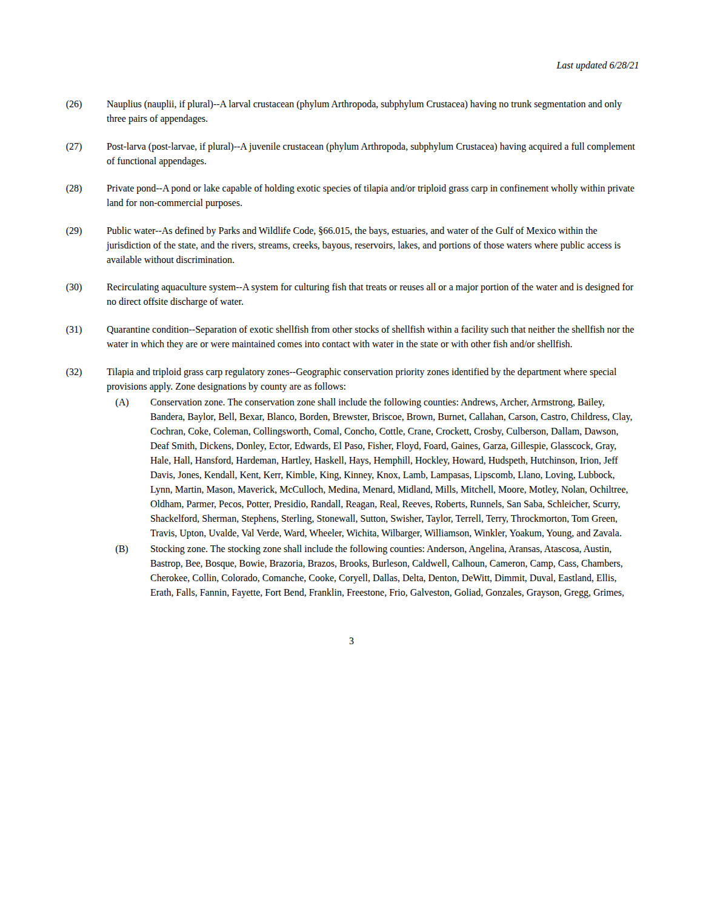Last updated 6/28/21
(26)
Nauplius (nauplii, if plural)--A larval crustacean (phylum Arthropoda, subphylum Crustacea) having no trunk segmentation and only three pairs of appendages.
(27)
Post-larva (post-larvae, if plural)--A juvenile crustacean (phylum Arthropoda, subphylum Crustacea) having acquired a full complement of functional appendages.
(28)
Private pond--A pond or lake capable of holding exotic species of tilapia and/or triploid grass carp in confinement wholly within private land for non-commercial purposes.
(29)
Public water--As defined by Parks and Wildlife Code, §66.015, the bays, estuaries, and water of the Gulf of Mexico within the jurisdiction of the state, and the rivers, streams, creeks, bayous, reservoirs, lakes, and portions of those waters where public access is available without discrimination.
(30)
Recirculating aquaculture system--A system for culturing fish that treats or reuses all or a major portion of the water and is designed for no direct offsite discharge of water.
(31)
Quarantine condition--Separation of exotic shellfish from other stocks of shellfish within a facility such that neither the shellfish nor the water in which they are or were maintained comes into contact with water in the state or with other fish and/or shellfish.
(32)
Tilapia and triploid grass carp regulatory zones--Geographic conservation priority zones identified by the department where special provisions apply. Zone designations by county are as follows:
(A)
Conservation zone. The conservation zone shall include the following counties: Andrews, Archer, Armstrong, Bailey, Bandera, Baylor, Bell, Bexar, Blanco, Borden, Brewster, Briscoe, Brown, Burnet, Callahan, Carson, Castro, Childress, Clay, Cochran, Coke, Coleman, Collingsworth, Comal, Concho, Cottle, Crane, Crockett, Crosby, Culberson, Dallam, Dawson, Deaf Smith, Dickens, Donley, Ector, Edwards, El Paso, Fisher, Floyd, Foard, Gaines, Garza, Gillespie, Glasscock, Gray, Hale, Hall, Hansford, Hardeman, Hartley, Haskell, Hays, Hemphill, Hockley, Howard, Hudspeth, Hutchinson, Irion, Jeff Davis, Jones, Kendall, Kent, Kerr, Kimble, King, Kinney, Knox, Lamb, Lampasas, Lipscomb, Llano, Loving, Lubbock, Lynn, Martin, Mason, Maverick, McCulloch, Medina, Menard, Midland, Mills, Mitchell, Moore, Motley, Nolan, Ochiltree, Oldham, Parmer, Pecos, Potter, Presidio, Randall, Reagan, Real, Reeves, Roberts, Runnels, San Saba, Schleicher, Scurry, Shackelford, Sherman, Stephens, Sterling, Stonewall, Sutton, Swisher, Taylor, Terrell, Terry, Throckmorton, Tom Green, Travis, Upton, Uvalde, Val Verde, Ward, Wheeler, Wichita, Wilbarger, Williamson, Winkler, Yoakum, Young, and Zavala.
(B)
Stocking zone. The stocking zone shall include the following counties: Anderson, Angelina, Aransas, Atascosa, Austin, Bastrop, Bee, Bosque, Bowie, Brazoria, Brazos, Brooks, Burleson, Caldwell, Calhoun, Cameron, Camp, Cass, Chambers, Cherokee, Collin, Colorado, Comanche, Cooke, Coryell, Dallas, Delta, Denton, DeWitt, Dimmit, Duval, Eastland, Ellis, Erath, Falls, Fannin, Fayette, Fort Bend, Franklin, Freestone, Frio, Galveston, Goliad, Gonzales, Grayson, Gregg, Grimes,
3